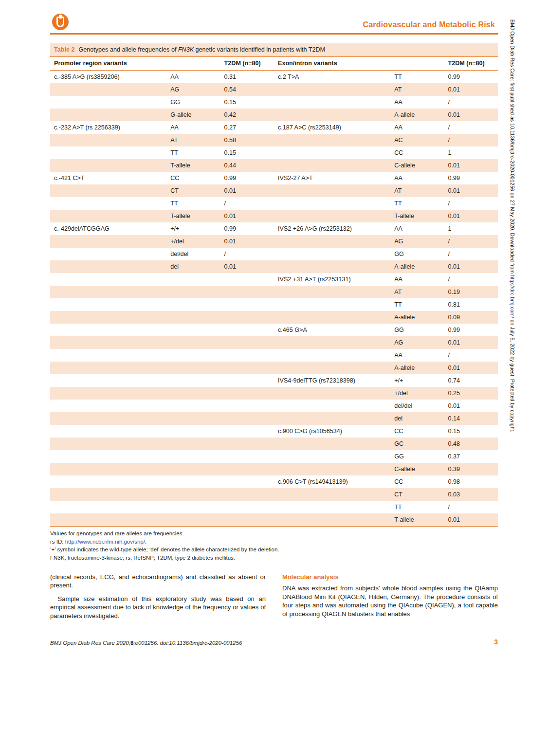BMJ Open Diab Res Care: first published as 10.1136/bmjdrc-2020-001256 on 27 May 2020. Downloaded from http://drc.bmj.com/ on July 5, 2022 by guest. Protected by copyright.
Cardiovascular and Metabolic Risk
Table 2 Genotypes and allele frequencies of FN3K genetic variants identified in patients with T2DM
| Promoter region variants | T2DM (n=80) | Exon/intron variants | T2DM (n=80) |
| --- | --- | --- | --- |
| c.-385 A>G (rs3859206) | AA | 0.31 | c.2 T>A | TT | 0.99 |
| | AG | 0.54 | | AT | 0.01 |
| | GG | 0.15 | | AA | / |
| | G-allele | 0.42 | | A-allele | 0.01 |
| c.-232 A>T (rs 2256339) | AA | 0.27 | c.187 A>C (rs2253149) | AA | / |
| | AT | 0.58 | | AC | / |
| | TT | 0.15 | | CC | 1 |
| | T-allele | 0.44 | | C-allele | 0.01 |
| c.-421 C>T | CC | 0.99 | IVS2-27 A>T | AA | 0.99 |
| | CT | 0.01 | | AT | 0.01 |
| | TT | / | | TT | / |
| | T-allele | 0.01 | | T-allele | 0.01 |
| c.-429delATCGGAG | +/+ | 0.99 | IVS2 +26 A>G (rs2253132) | AA | 1 |
| | +/del | 0.01 | | AG | / |
| | del/del | / | | GG | / |
| | del | 0.01 | | A-allele | 0.01 |
| | | | IVS2 +31 A>T (rs2253131) | AA | / |
| | | | | AT | 0.19 |
| | | | | TT | 0.81 |
| | | | | A-allele | 0.09 |
| | | | c.465 G>A | GG | 0.99 |
| | | | | AG | 0.01 |
| | | | | AA | / |
| | | | | A-allele | 0.01 |
| | | | IVS4-9delTTG (rs72318398) | +/+ | 0.74 |
| | | | | +/del | 0.25 |
| | | | | del/del | 0.01 |
| | | | | del | 0.14 |
| | | | c.900 C>G (rs1056534) | CC | 0.15 |
| | | | | GC | 0.48 |
| | | | | GG | 0.37 |
| | | | | C-allele | 0.39 |
| | | | c.906 C>T (rs149413139) | CC | 0.98 |
| | | | | CT | 0.03 |
| | | | | TT | / |
| | | | | T-allele | 0.01 |
Values for genotypes and rare alleles are frequencies.
rs ID: http://www.ncbi.nlm.nih.gov/snp/.
‘+’ symbol indicates the wild-type allele; ‘del’ denotes the allele characterized by the deletion.
FN3K, fructosamine-3-kinase; rs, RefSNP; T2DM, type 2 diabetes mellitus.
(clinical records, ECG, and echocardiograms) and classified as absent or present.
Sample size estimation of this exploratory study was based on an empirical assessment due to lack of knowledge of the frequency or values of parameters investigated.
Molecular analysis
DNA was extracted from subjects’ whole blood samples using the QIAamp DNABlood Mini Kit (QIAGEN, Hilden, Germany). The procedure consists of four steps and was automated using the QIAcube (QIAGEN), a tool capable of processing QIAGEN balusters that enables
BMJ Open Diab Res Care 2020;8:e001256. doi:10.1136/bmjdrc-2020-001256
3